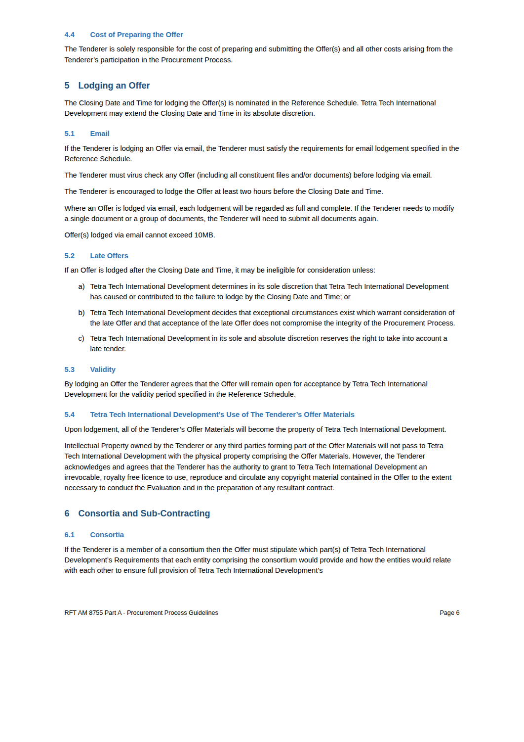4.4 Cost of Preparing the Offer
The Tenderer is solely responsible for the cost of preparing and submitting the Offer(s) and all other costs arising from the Tenderer’s participation in the Procurement Process.
5 Lodging an Offer
The Closing Date and Time for lodging the Offer(s) is nominated in the Reference Schedule. Tetra Tech International Development may extend the Closing Date and Time in its absolute discretion.
5.1 Email
If the Tenderer is lodging an Offer via email, the Tenderer must satisfy the requirements for email lodgement specified in the Reference Schedule.
The Tenderer must virus check any Offer (including all constituent files and/or documents) before lodging via email.
The Tenderer is encouraged to lodge the Offer at least two hours before the Closing Date and Time.
Where an Offer is lodged via email, each lodgement will be regarded as full and complete. If the Tenderer needs to modify a single document or a group of documents, the Tenderer will need to submit all documents again.
Offer(s) lodged via email cannot exceed 10MB.
5.2 Late Offers
If an Offer is lodged after the Closing Date and Time, it may be ineligible for consideration unless:
a) Tetra Tech International Development determines in its sole discretion that Tetra Tech International Development has caused or contributed to the failure to lodge by the Closing Date and Time; or
b) Tetra Tech International Development decides that exceptional circumstances exist which warrant consideration of the late Offer and that acceptance of the late Offer does not compromise the integrity of the Procurement Process.
c) Tetra Tech International Development in its sole and absolute discretion reserves the right to take into account a late tender.
5.3 Validity
By lodging an Offer the Tenderer agrees that the Offer will remain open for acceptance by Tetra Tech International Development for the validity period specified in the Reference Schedule.
5.4 Tetra Tech International Development’s Use of The Tenderer’s Offer Materials
Upon lodgement, all of the Tenderer’s Offer Materials will become the property of Tetra Tech International Development.
Intellectual Property owned by the Tenderer or any third parties forming part of the Offer Materials will not pass to Tetra Tech International Development with the physical property comprising the Offer Materials. However, the Tenderer acknowledges and agrees that the Tenderer has the authority to grant to Tetra Tech International Development an irrevocable, royalty free licence to use, reproduce and circulate any copyright material contained in the Offer to the extent necessary to conduct the Evaluation and in the preparation of any resultant contract.
6 Consortia and Sub-Contracting
6.1 Consortia
If the Tenderer is a member of a consortium then the Offer must stipulate which part(s) of Tetra Tech International Development’s Requirements that each entity comprising the consortium would provide and how the entities would relate with each other to ensure full provision of Tetra Tech International Development’s
RFT AM 8755 Part A - Procurement Process Guidelines Page 6